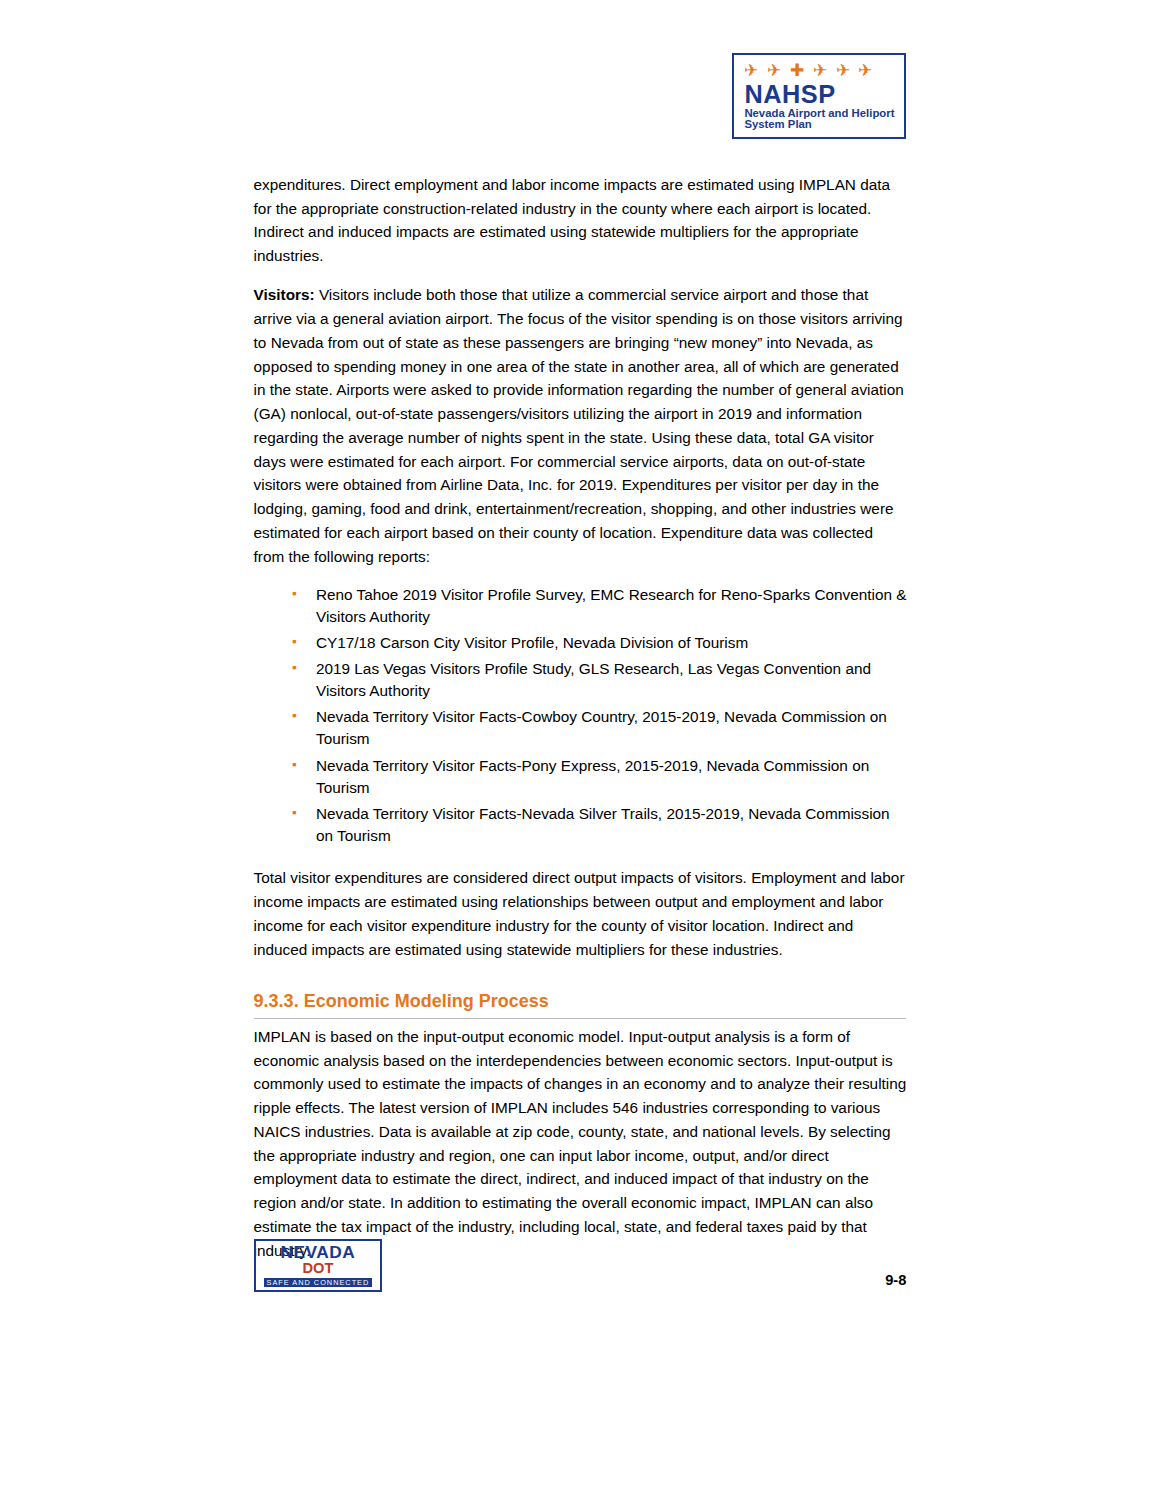✈ ✈ ✚ ✈ ✈ ✈
NAHSP
Nevada Airport and Heliport
System Plan
expenditures. Direct employment and labor income impacts are estimated using IMPLAN data for the appropriate construction-related industry in the county where each airport is located. Indirect and induced impacts are estimated using statewide multipliers for the appropriate industries.
Visitors: Visitors include both those that utilize a commercial service airport and those that arrive via a general aviation airport. The focus of the visitor spending is on those visitors arriving to Nevada from out of state as these passengers are bringing “new money” into Nevada, as opposed to spending money in one area of the state in another area, all of which are generated in the state. Airports were asked to provide information regarding the number of general aviation (GA) nonlocal, out-of-state passengers/visitors utilizing the airport in 2019 and information regarding the average number of nights spent in the state. Using these data, total GA visitor days were estimated for each airport. For commercial service airports, data on out-of-state visitors were obtained from Airline Data, Inc. for 2019. Expenditures per visitor per day in the lodging, gaming, food and drink, entertainment/recreation, shopping, and other industries were estimated for each airport based on their county of location. Expenditure data was collected from the following reports:
Reno Tahoe 2019 Visitor Profile Survey, EMC Research for Reno-Sparks Convention & Visitors Authority
CY17/18 Carson City Visitor Profile, Nevada Division of Tourism
2019 Las Vegas Visitors Profile Study, GLS Research, Las Vegas Convention and Visitors Authority
Nevada Territory Visitor Facts-Cowboy Country, 2015-2019, Nevada Commission on Tourism
Nevada Territory Visitor Facts-Pony Express, 2015-2019, Nevada Commission on Tourism
Nevada Territory Visitor Facts-Nevada Silver Trails, 2015-2019, Nevada Commission on Tourism
Total visitor expenditures are considered direct output impacts of visitors. Employment and labor income impacts are estimated using relationships between output and employment and labor income for each visitor expenditure industry for the county of visitor location. Indirect and induced impacts are estimated using statewide multipliers for these industries.
9.3.3. Economic Modeling Process
IMPLAN is based on the input-output economic model. Input-output analysis is a form of economic analysis based on the interdependencies between economic sectors. Input-output is commonly used to estimate the impacts of changes in an economy and to analyze their resulting ripple effects. The latest version of IMPLAN includes 546 industries corresponding to various NAICS industries. Data is available at zip code, county, state, and national levels. By selecting the appropriate industry and region, one can input labor income, output, and/or direct employment data to estimate the direct, indirect, and induced impact of that industry on the region and/or state. In addition to estimating the overall economic impact, IMPLAN can also estimate the tax impact of the industry, including local, state, and federal taxes paid by that industry.
NEVADA
DOT
SAFE AND CONNECTED
9-8